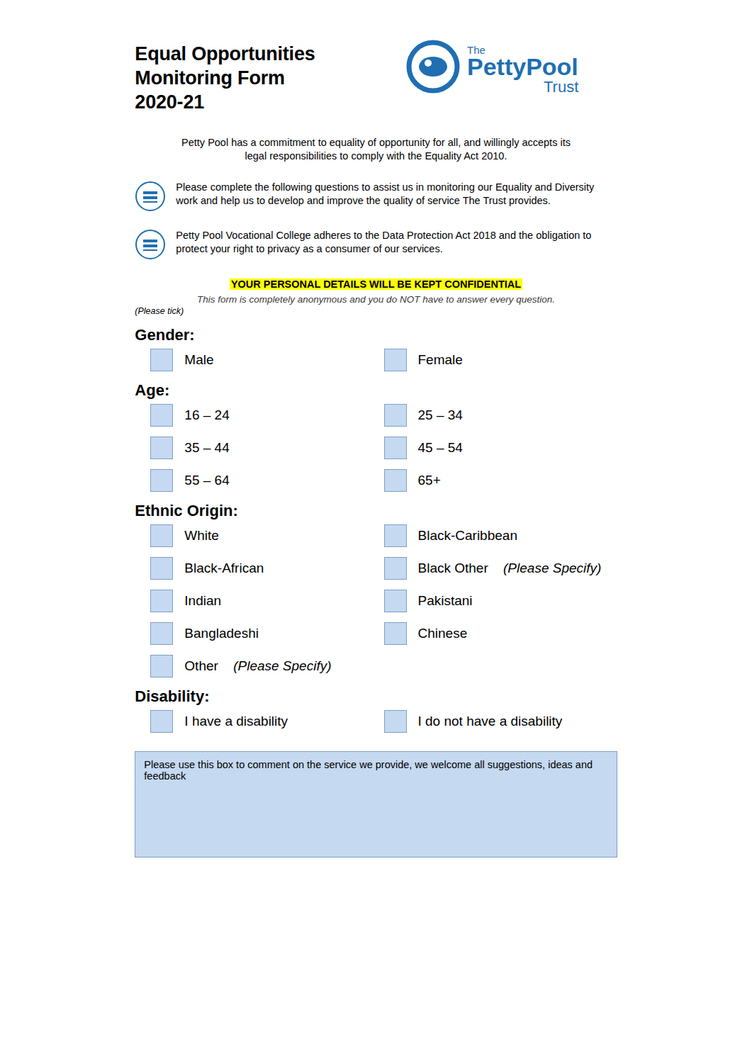Equal Opportunities Monitoring Form
2020-21
The PettyPool Trust
Petty Pool has a commitment to equality of opportunity for all, and willingly accepts its legal responsibilities to comply with the Equality Act 2010.
Please complete the following questions to assist us in monitoring our Equality and Diversity work and help us to develop and improve the quality of service The Trust provides.
Petty Pool Vocational College adheres to the Data Protection Act 2018 and the obligation to protect your right to privacy as a consumer of our services.
YOUR PERSONAL DETAILS WILL BE KEPT CONFIDENTIAL
This form is completely anonymous and you do NOT have to answer every question.
(Please tick)
Gender:
Male
Female
Age:
16 – 24
25 – 34
35 – 44
45 – 54
55 – 64
65+
Ethnic Origin:
White
Black-Caribbean
Black-African
Black Other (Please Specify)
Indian
Pakistani
Bangladeshi
Chinese
Other (Please Specify)
Disability:
I have a disability
I do not have a disability
Please use this box to comment on the service we provide, we welcome all suggestions, ideas and feedback